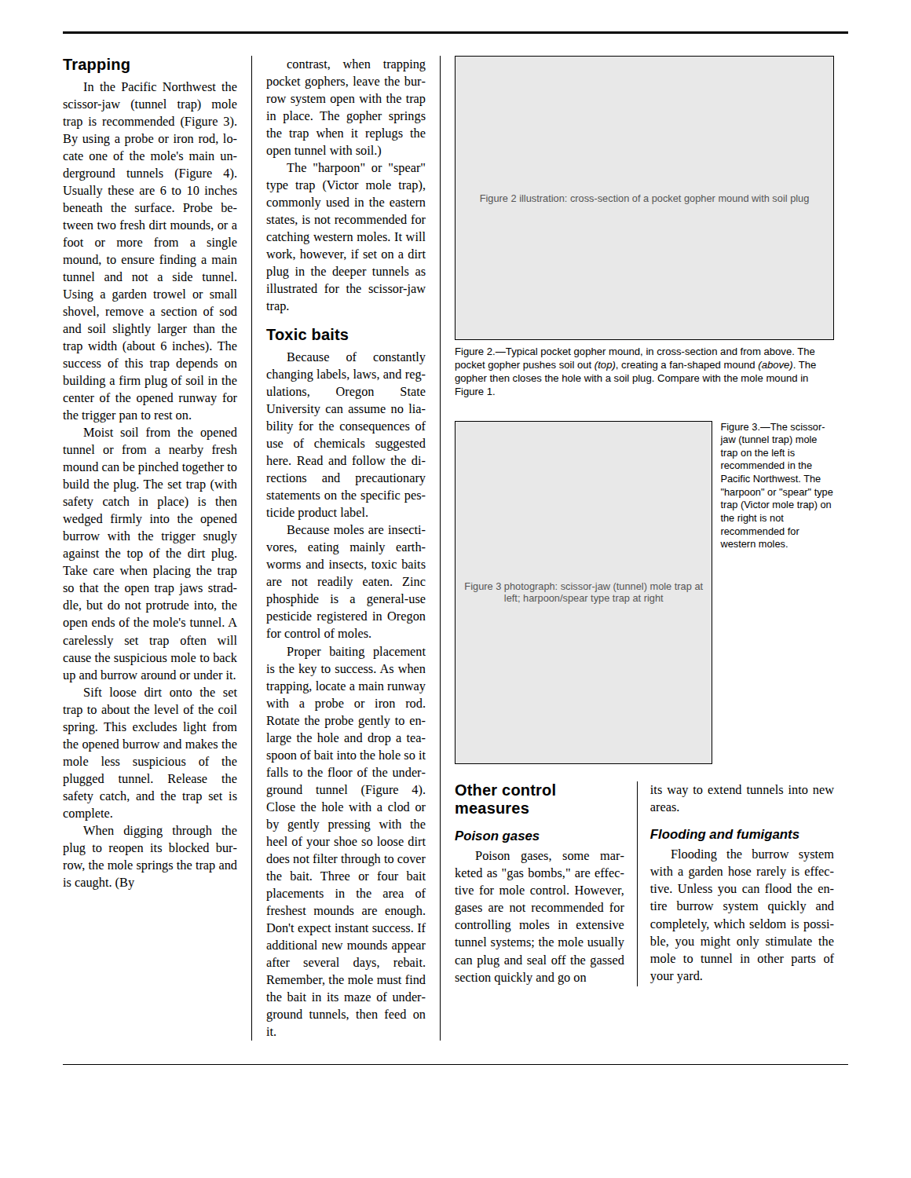Trapping
In the Pacific Northwest the scissor-jaw (tunnel trap) mole trap is recommended (Figure 3). By using a probe or iron rod, locate one of the mole's main underground tunnels (Figure 4). Usually these are 6 to 10 inches beneath the surface. Probe between two fresh dirt mounds, or a foot or more from a single mound, to ensure finding a main tunnel and not a side tunnel. Using a garden trowel or small shovel, remove a section of sod and soil slightly larger than the trap width (about 6 inches). The success of this trap depends on building a firm plug of soil in the center of the opened runway for the trigger pan to rest on.
Moist soil from the opened tunnel or from a nearby fresh mound can be pinched together to build the plug. The set trap (with safety catch in place) is then wedged firmly into the opened burrow with the trigger snugly against the top of the dirt plug. Take care when placing the trap so that the open trap jaws straddle, but do not protrude into, the open ends of the mole's tunnel. A carelessly set trap often will cause the suspicious mole to back up and burrow around or under it.
Sift loose dirt onto the set trap to about the level of the coil spring. This excludes light from the opened burrow and makes the mole less suspicious of the plugged tunnel. Release the safety catch, and the trap set is complete.
When digging through the plug to reopen its blocked burrow, the mole springs the trap and is caught. (By
contrast, when trapping pocket gophers, leave the burrow system open with the trap in place. The gopher springs the trap when it replugs the open tunnel with soil.)
The "harpoon" or "spear" type trap (Victor mole trap), commonly used in the eastern states, is not recommended for catching western moles. It will work, however, if set on a dirt plug in the deeper tunnels as illustrated for the scissor-jaw trap.
Toxic baits
Because of constantly changing labels, laws, and regulations, Oregon State University can assume no liability for the consequences of use of chemicals suggested here. Read and follow the directions and precautionary statements on the specific pesticide product label.
Because moles are insectivores, eating mainly earthworms and insects, toxic baits are not readily eaten. Zinc phosphide is a general-use pesticide registered in Oregon for control of moles.
Proper baiting placement is the key to success. As when trapping, locate a main runway with a probe or iron rod. Rotate the probe gently to enlarge the hole and drop a teaspoon of bait into the hole so it falls to the floor of the underground tunnel (Figure 4). Close the hole with a clod or by gently pressing with the heel of your shoe so loose dirt does not filter through to cover the bait. Three or four bait placements in the area of freshest mounds are enough. Don't expect instant success. If additional new mounds appear after several days, rebait. Remember, the mole must find the bait in its maze of underground tunnels, then feed on it.
Figure 2 illustration: cross-section of a pocket gopher mound with soil plug
Figure 2.—Typical pocket gopher mound, in cross-section and from above. The pocket gopher pushes soil out (top), creating a fan-shaped mound (above). The gopher then closes the hole with a soil plug. Compare with the mole mound in Figure 1.
Figure 3 photograph: scissor-jaw (tunnel) mole trap at left; harpoon/spear type trap at right
Figure 3.—The scissor-jaw (tunnel trap) mole trap on the left is recommended in the Pacific Northwest. The "harpoon" or "spear" type trap (Victor mole trap) on the right is not recommended for western moles.
Other control measures
Poison gases
Poison gases, some marketed as "gas bombs," are effective for mole control. However, gases are not recommended for controlling moles in extensive tunnel systems; the mole usually can plug and seal off the gassed section quickly and go on
its way to extend tunnels into new areas.
Flooding and fumigants
Flooding the burrow system with a garden hose rarely is effective. Unless you can flood the entire burrow system quickly and completely, which seldom is possible, you might only stimulate the mole to tunnel in other parts of your yard.